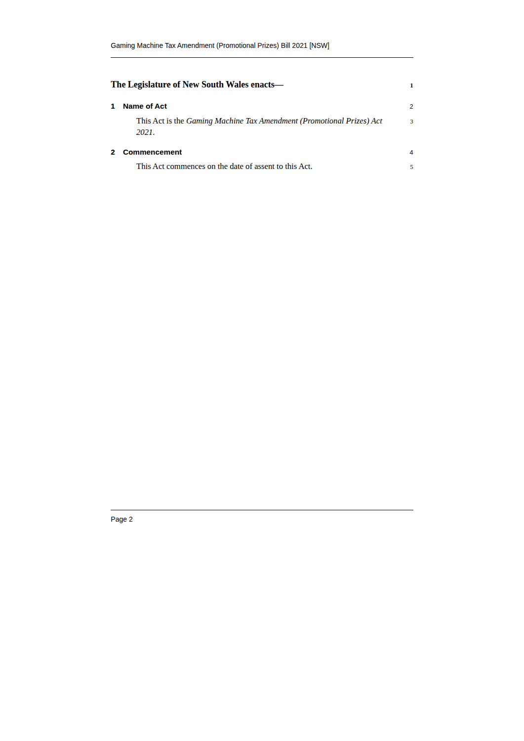Gaming Machine Tax Amendment (Promotional Prizes) Bill 2021 [NSW]
The Legislature of New South Wales enacts— 1
1 Name of Act 2
This Act is the Gaming Machine Tax Amendment (Promotional Prizes) Act 2021. 3
2 Commencement 4
This Act commences on the date of assent to this Act. 5
Page 2